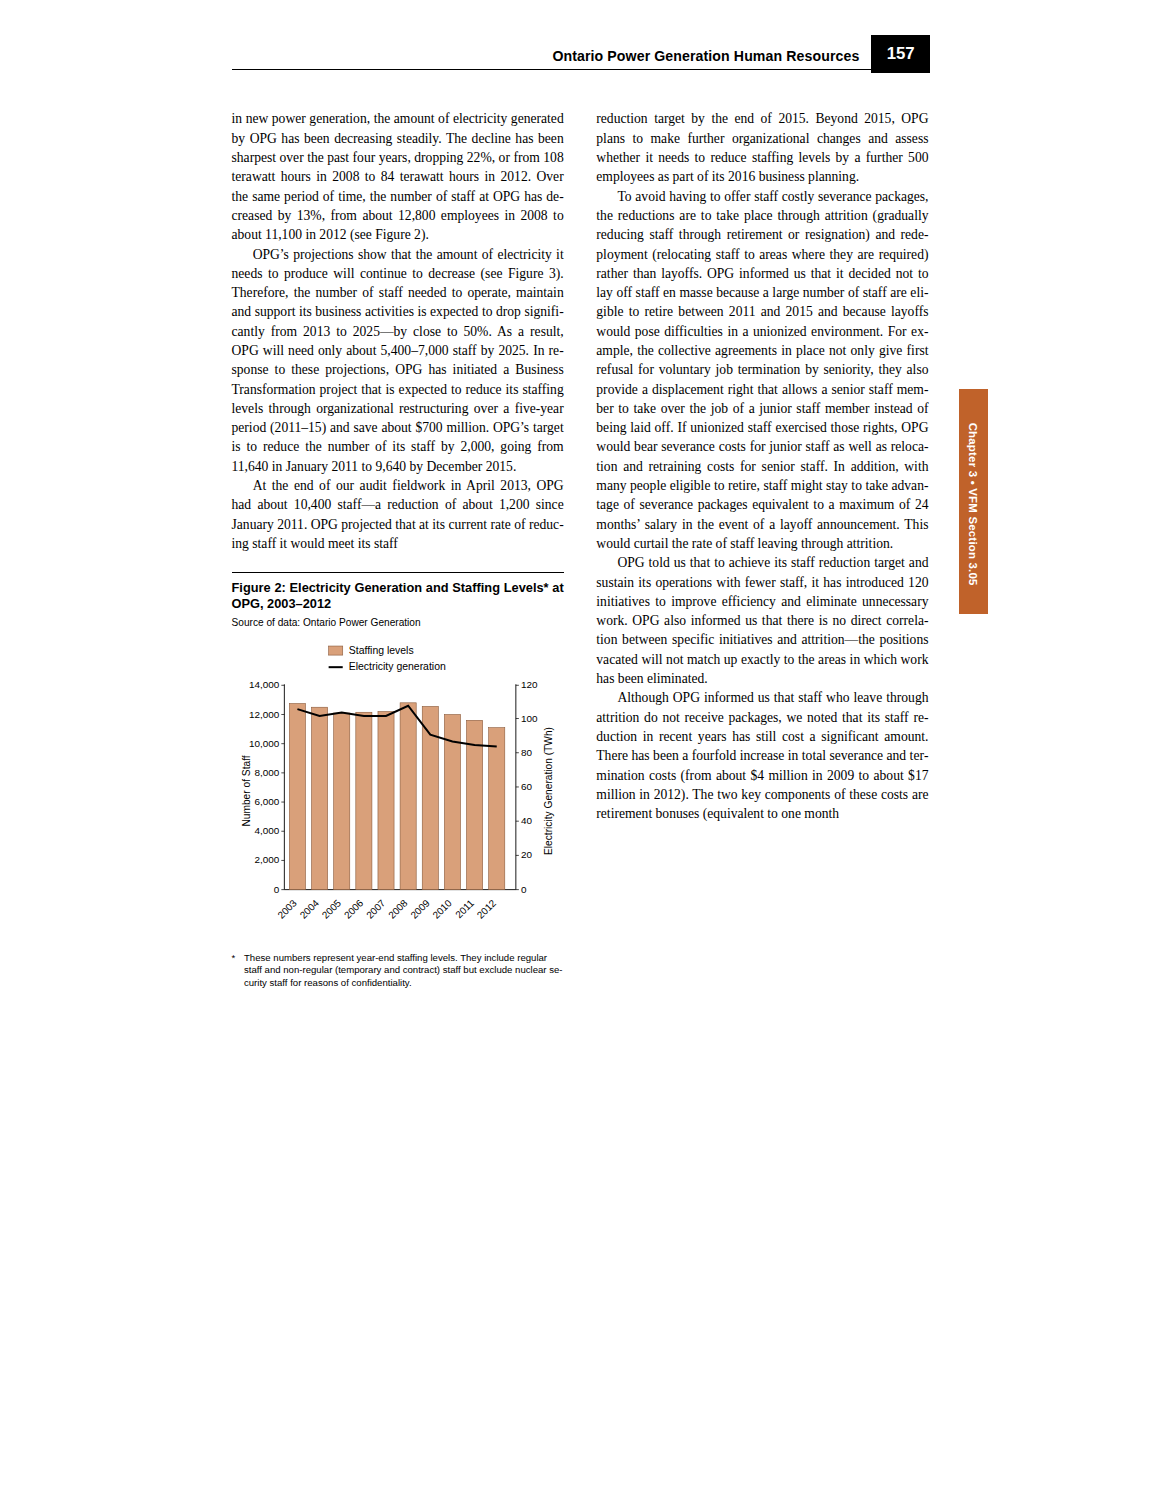Ontario Power Generation Human Resources
157
Chapter 3 • VFM Section 3.05
in new power generation, the amount of electricity generated by OPG has been decreasing steadily. The decline has been sharpest over the past four years, dropping 22%, or from 108 terawatt hours in 2008 to 84 terawatt hours in 2012. Over the same period of time, the number of staff at OPG has decreased by 13%, from about 12,800 employees in 2008 to about 11,100 in 2012 (see Figure 2).
OPG’s projections show that the amount of electricity it needs to produce will continue to decrease (see Figure 3). Therefore, the number of staff needed to operate, maintain and support its business activities is expected to drop significantly from 2013 to 2025—by close to 50%. As a result, OPG will need only about 5,400–7,000 staff by 2025. In response to these projections, OPG has initiated a Business Transformation project that is expected to reduce its staffing levels through organizational restructuring over a five-year period (2011–15) and save about $700 million. OPG’s target is to reduce the number of its staff by 2,000, going from 11,640 in January 2011 to 9,640 by December 2015.
At the end of our audit fieldwork in April 2013, OPG had about 10,400 staff—a reduction of about 1,200 since January 2011. OPG projected that at its current rate of reducing staff it would meet its staff
Figure 2: Electricity Generation and Staffing Levels* at OPG, 2003–2012
Source of data: Ontario Power Generation
Staffing levels Electricity generation 0 2,000 4,000 6,000 8,000 10,000 12,000 14,000 0 20 40 60 80 100 120 Number of Staff Electricity Generation (TWh) 2003 2004 2005 2006 2007 2008 2009 2010 2011 2012
*These numbers represent year-end staffing levels. They include regular staff and non-regular (temporary and contract) staff but exclude nuclear security staff for reasons of confidentiality.
reduction target by the end of 2015. Beyond 2015, OPG plans to make further organizational changes and assess whether it needs to reduce staffing levels by a further 500 employees as part of its 2016 business planning.
To avoid having to offer staff costly severance packages, the reductions are to take place through attrition (gradually reducing staff through retirement or resignation) and redeployment (relocating staff to areas where they are required) rather than layoffs. OPG informed us that it decided not to lay off staff en masse because a large number of staff are eligible to retire between 2011 and 2015 and because layoffs would pose difficulties in a unionized environment. For example, the collective agreements in place not only give first refusal for voluntary job termination by seniority, they also provide a displacement right that allows a senior staff member to take over the job of a junior staff member instead of being laid off. If unionized staff exercised those rights, OPG would bear severance costs for junior staff as well as relocation and retraining costs for senior staff. In addition, with many people eligible to retire, staff might stay to take advantage of severance packages equivalent to a maximum of 24 months’ salary in the event of a layoff announcement. This would curtail the rate of staff leaving through attrition.
OPG told us that to achieve its staff reduction target and sustain its operations with fewer staff, it has introduced 120 initiatives to improve efficiency and eliminate unnecessary work. OPG also informed us that there is no direct correlation between specific initiatives and attrition—the positions vacated will not match up exactly to the areas in which work has been eliminated.
Although OPG informed us that staff who leave through attrition do not receive packages, we noted that its staff reduction in recent years has still cost a significant amount. There has been a fourfold increase in total severance and termination costs (from about $4 million in 2009 to about $17 million in 2012). The two key components of these costs are retirement bonuses (equivalent to one month